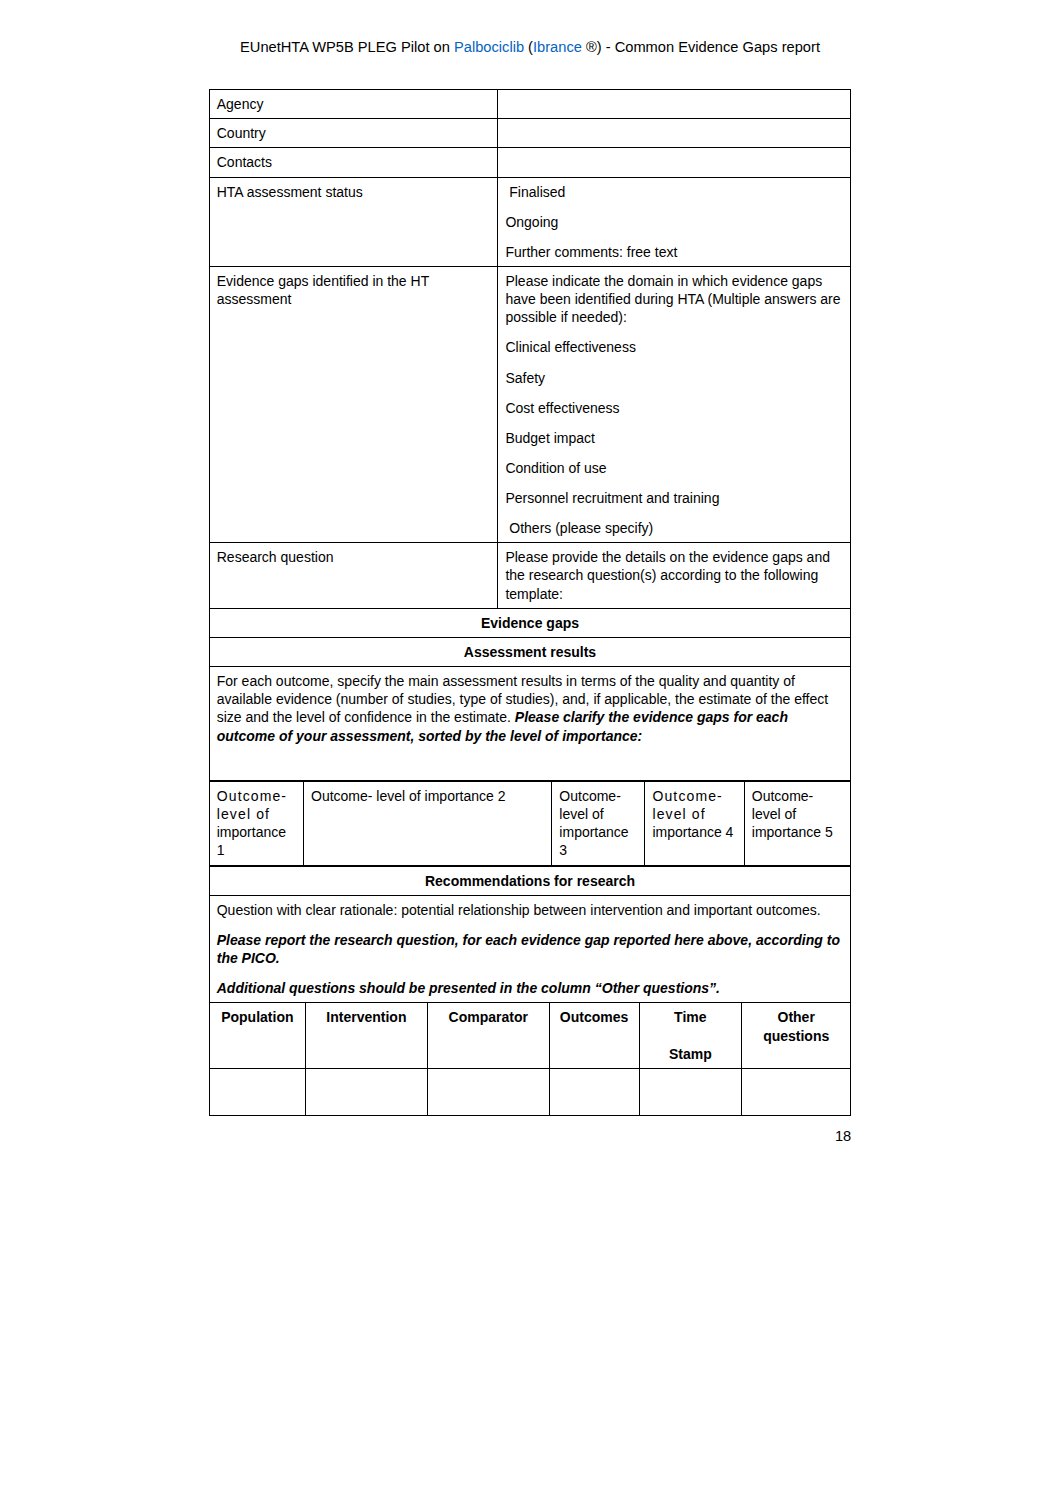EUnetHTA WP5B PLEG Pilot on Palbociclib (Ibrance ®) - Common Evidence Gaps report
| Agency | |
| Country | |
| Contacts | |
| HTA assessment status | Finalised Ongoing Further comments: free text |
| Evidence gaps identified in the HT assessment | Please indicate the domain in which evidence gaps have been identified during HTA (Multiple answers are possible if needed): Clinical effectiveness Safety Cost effectiveness Budget impact Condition of use Personnel recruitment and training Others (please specify) |
| Research question | Please provide the details on the evidence gaps and the research question(s) according to the following template: |
| Evidence gaps |
| Assessment results |
| For each outcome, specify the main assessment results in terms of the quality and quantity of available evidence (number of studies, type of studies), and, if applicable, the estimate of the effect size and the level of confidence in the estimate. Please clarify the evidence gaps for each outcome of your assessment, sorted by the level of importance: |
| Outcome- level of importance 1 | Outcome- level of importance 2 | Outcome- level of importance 3 | Outcome- level of importance 4 | Outcome- level of importance 5 |
| Recommendations for research |
| Question with clear rationale: potential relationship between intervention and important outcomes. Please report the research question, for each evidence gap reported here above, according to the PICO. Additional questions should be presented in the column “Other questions”. |
| Population | Intervention | Comparator | Outcomes | Time Stamp | Other questions |
18